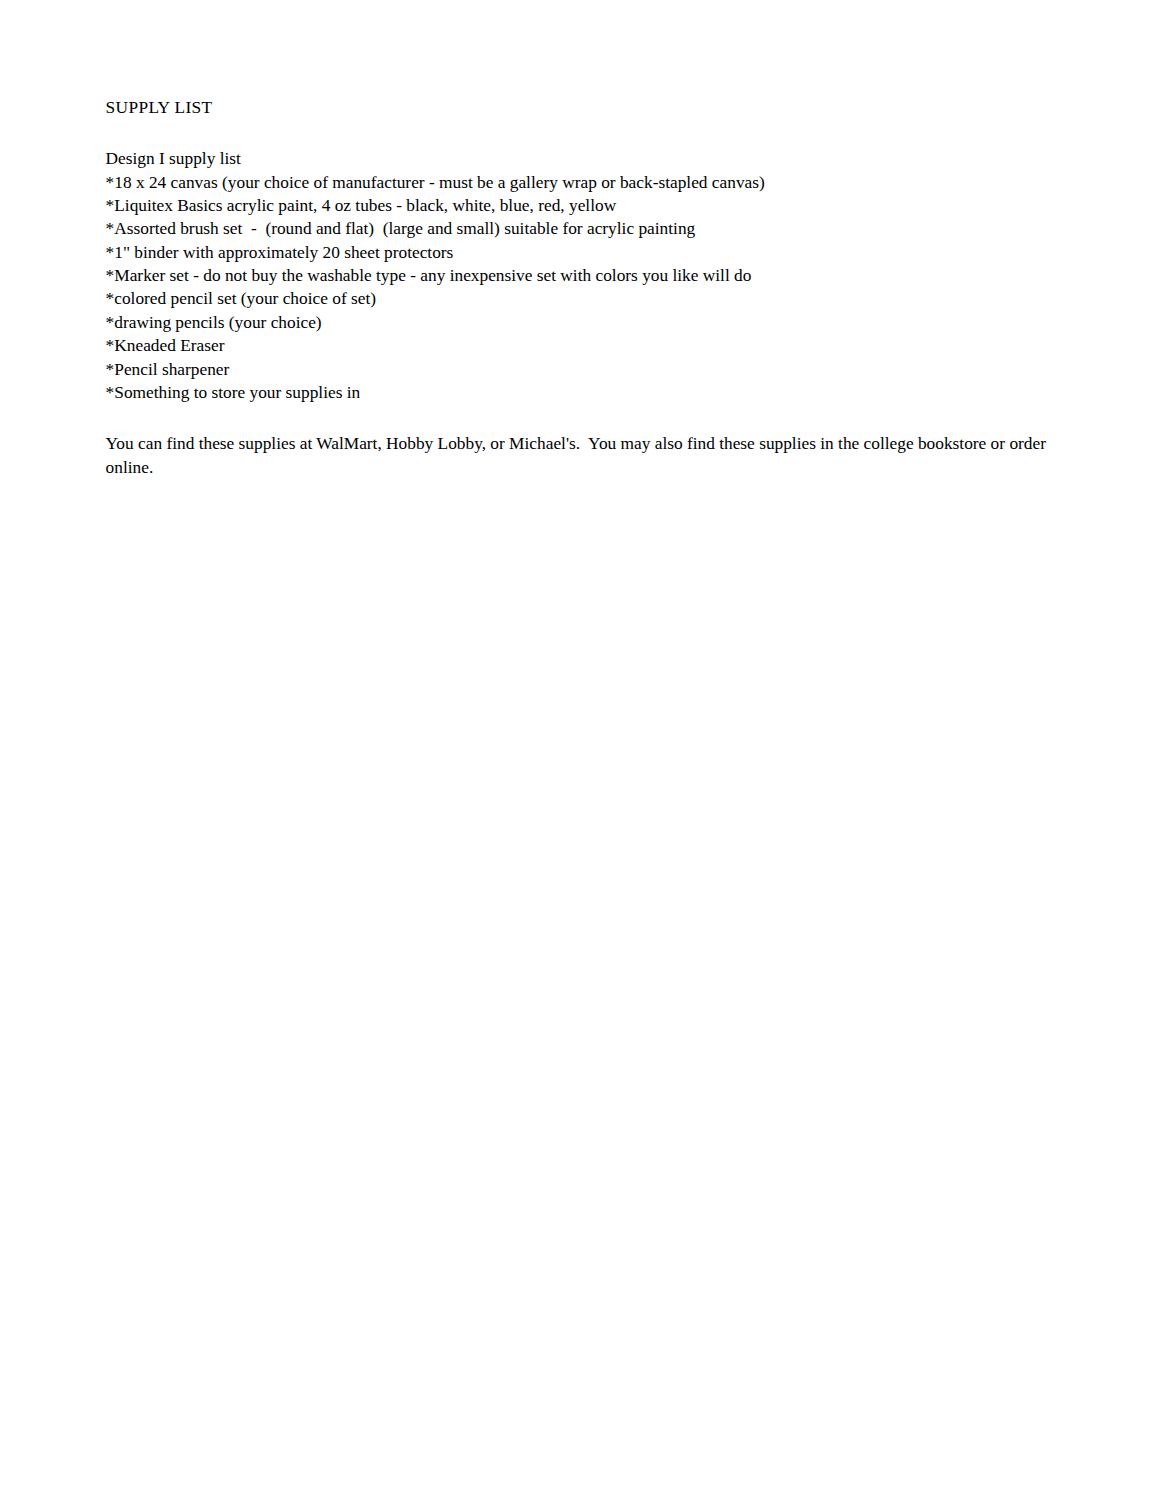SUPPLY LIST
Design I supply list
*18 x 24 canvas (your choice of manufacturer - must be a gallery wrap or back-stapled canvas)
*Liquitex Basics acrylic paint, 4 oz tubes - black, white, blue, red, yellow
*Assorted brush set - (round and flat) (large and small) suitable for acrylic painting
*1" binder with approximately 20 sheet protectors
*Marker set - do not buy the washable type - any inexpensive set with colors you like will do
*colored pencil set (your choice of set)
*drawing pencils (your choice)
*Kneaded Eraser
*Pencil sharpener
*Something to store your supplies in
You can find these supplies at WalMart, Hobby Lobby, or Michael's. You may also find these supplies in the college bookstore or order online.